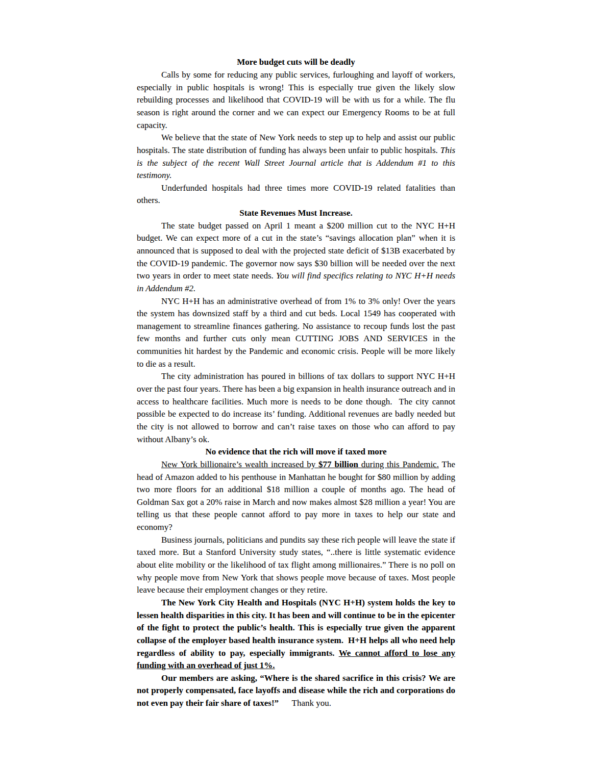More budget cuts will be deadly
Calls by some for reducing any public services, furloughing and layoff of workers, especially in public hospitals is wrong! This is especially true given the likely slow rebuilding processes and likelihood that COVID-19 will be with us for a while. The flu season is right around the corner and we can expect our Emergency Rooms to be at full capacity.
We believe that the state of New York needs to step up to help and assist our public hospitals. The state distribution of funding has always been unfair to public hospitals. This is the subject of the recent Wall Street Journal article that is Addendum #1 to this testimony.
Underfunded hospitals had three times more COVID-19 related fatalities than others.
State Revenues Must Increase.
The state budget passed on April 1 meant a $200 million cut to the NYC H+H budget. We can expect more of a cut in the state’s “savings allocation plan” when it is announced that is supposed to deal with the projected state deficit of $13B exacerbated by the COVID-19 pandemic. The governor now says $30 billion will be needed over the next two years in order to meet state needs. You will find specifics relating to NYC H+H needs in Addendum #2.
NYC H+H has an administrative overhead of from 1% to 3% only! Over the years the system has downsized staff by a third and cut beds. Local 1549 has cooperated with management to streamline finances gathering. No assistance to recoup funds lost the past few months and further cuts only mean CUTTING JOBS AND SERVICES in the communities hit hardest by the Pandemic and economic crisis. People will be more likely to die as a result.
The city administration has poured in billions of tax dollars to support NYC H+H over the past four years. There has been a big expansion in health insurance outreach and in access to healthcare facilities. Much more is needs to be done though. The city cannot possible be expected to do increase its’ funding. Additional revenues are badly needed but the city is not allowed to borrow and can’t raise taxes on those who can afford to pay without Albany’s ok.
No evidence that the rich will move if taxed more
New York billionaire’s wealth increased by $77 billion during this Pandemic. The head of Amazon added to his penthouse in Manhattan he bought for $80 million by adding two more floors for an additional $18 million a couple of months ago. The head of Goldman Sax got a 20% raise in March and now makes almost $28 million a year! You are telling us that these people cannot afford to pay more in taxes to help our state and economy?
Business journals, politicians and pundits say these rich people will leave the state if taxed more. But a Stanford University study states, “..there is little systematic evidence about elite mobility or the likelihood of tax flight among millionaires.” There is no poll on why people move from New York that shows people move because of taxes. Most people leave because their employment changes or they retire.
The New York City Health and Hospitals (NYC H+H) system holds the key to lessen health disparities in this city. It has been and will continue to be in the epicenter of the fight to protect the public’s health. This is especially true given the apparent collapse of the employer based health insurance system. H+H helps all who need help regardless of ability to pay, especially immigrants. We cannot afford to lose any funding with an overhead of just 1%.
Our members are asking, “Where is the shared sacrifice in this crisis? We are not properly compensated, face layoffs and disease while the rich and corporations do not even pay their fair share of taxes!” Thank you.